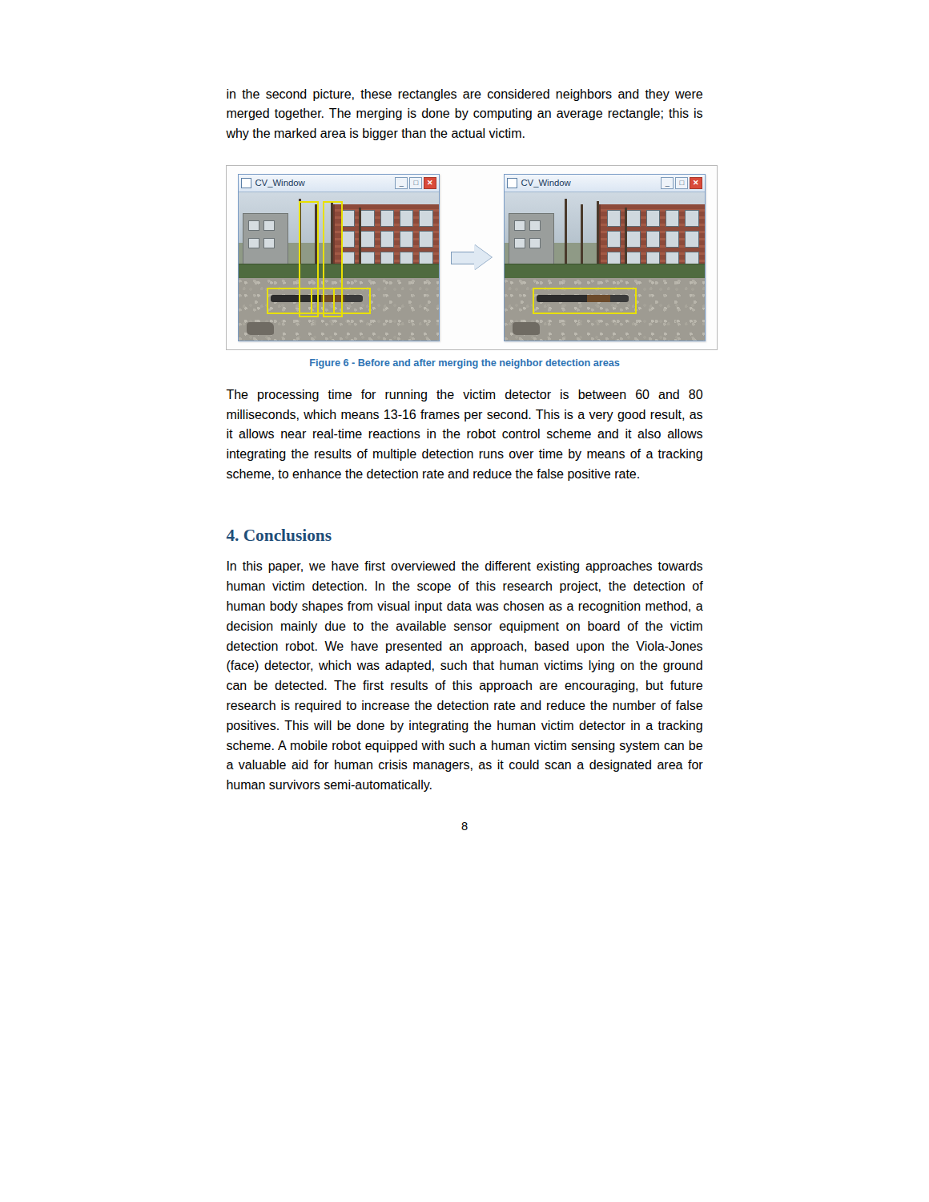in the second picture, these rectangles are considered neighbors and they were merged together. The merging is done by computing an average rectangle; this is why the marked area is bigger than the actual victim.
CV_Window
_ □ ✕
CV_Window
_ □ ✕
Figure 6 - Before and after merging the neighbor detection areas
The processing time for running the victim detector is between 60 and 80 milliseconds, which means 13-16 frames per second. This is a very good result, as it allows near real-time reactions in the robot control scheme and it also allows integrating the results of multiple detection runs over time by means of a tracking scheme, to enhance the detection rate and reduce the false positive rate.
4. Conclusions
In this paper, we have first overviewed the different existing approaches towards human victim detection. In the scope of this research project, the detection of human body shapes from visual input data was chosen as a recognition method, a decision mainly due to the available sensor equipment on board of the victim detection robot. We have presented an approach, based upon the Viola-Jones (face) detector, which was adapted, such that human victims lying on the ground can be detected. The first results of this approach are encouraging, but future research is required to increase the detection rate and reduce the number of false positives. This will be done by integrating the human victim detector in a tracking scheme. A mobile robot equipped with such a human victim sensing system can be a valuable aid for human crisis managers, as it could scan a designated area for human survivors semi-automatically.
8